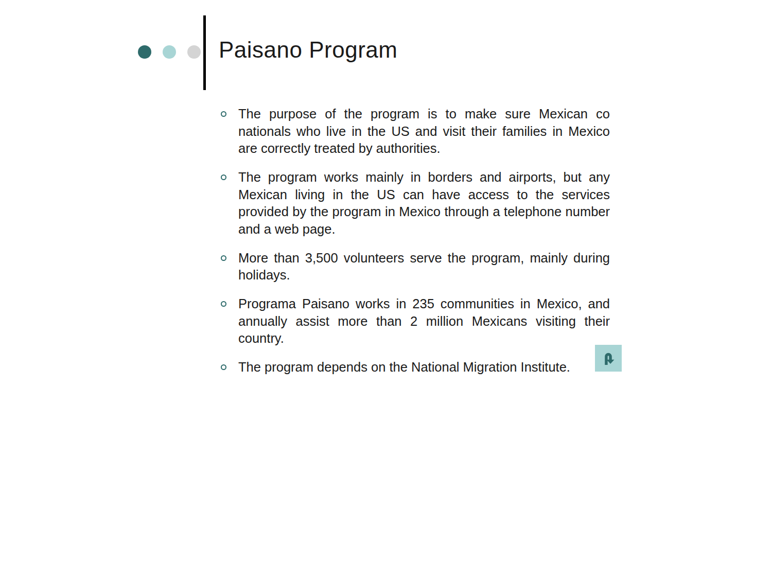Paisano Program
The purpose of the program is to make sure Mexican co nationals who live in the US and visit their families in Mexico are correctly treated by authorities.
The program works mainly in borders and airports, but any Mexican living in the US can have access to the services provided by the program in Mexico through a telephone number and a web page.
More than 3,500 volunteers serve the program, mainly during holidays.
Programa Paisano works in 235 communities in Mexico, and annually assist more than 2 million Mexicans visiting their country.
The program depends on the National Migration Institute.